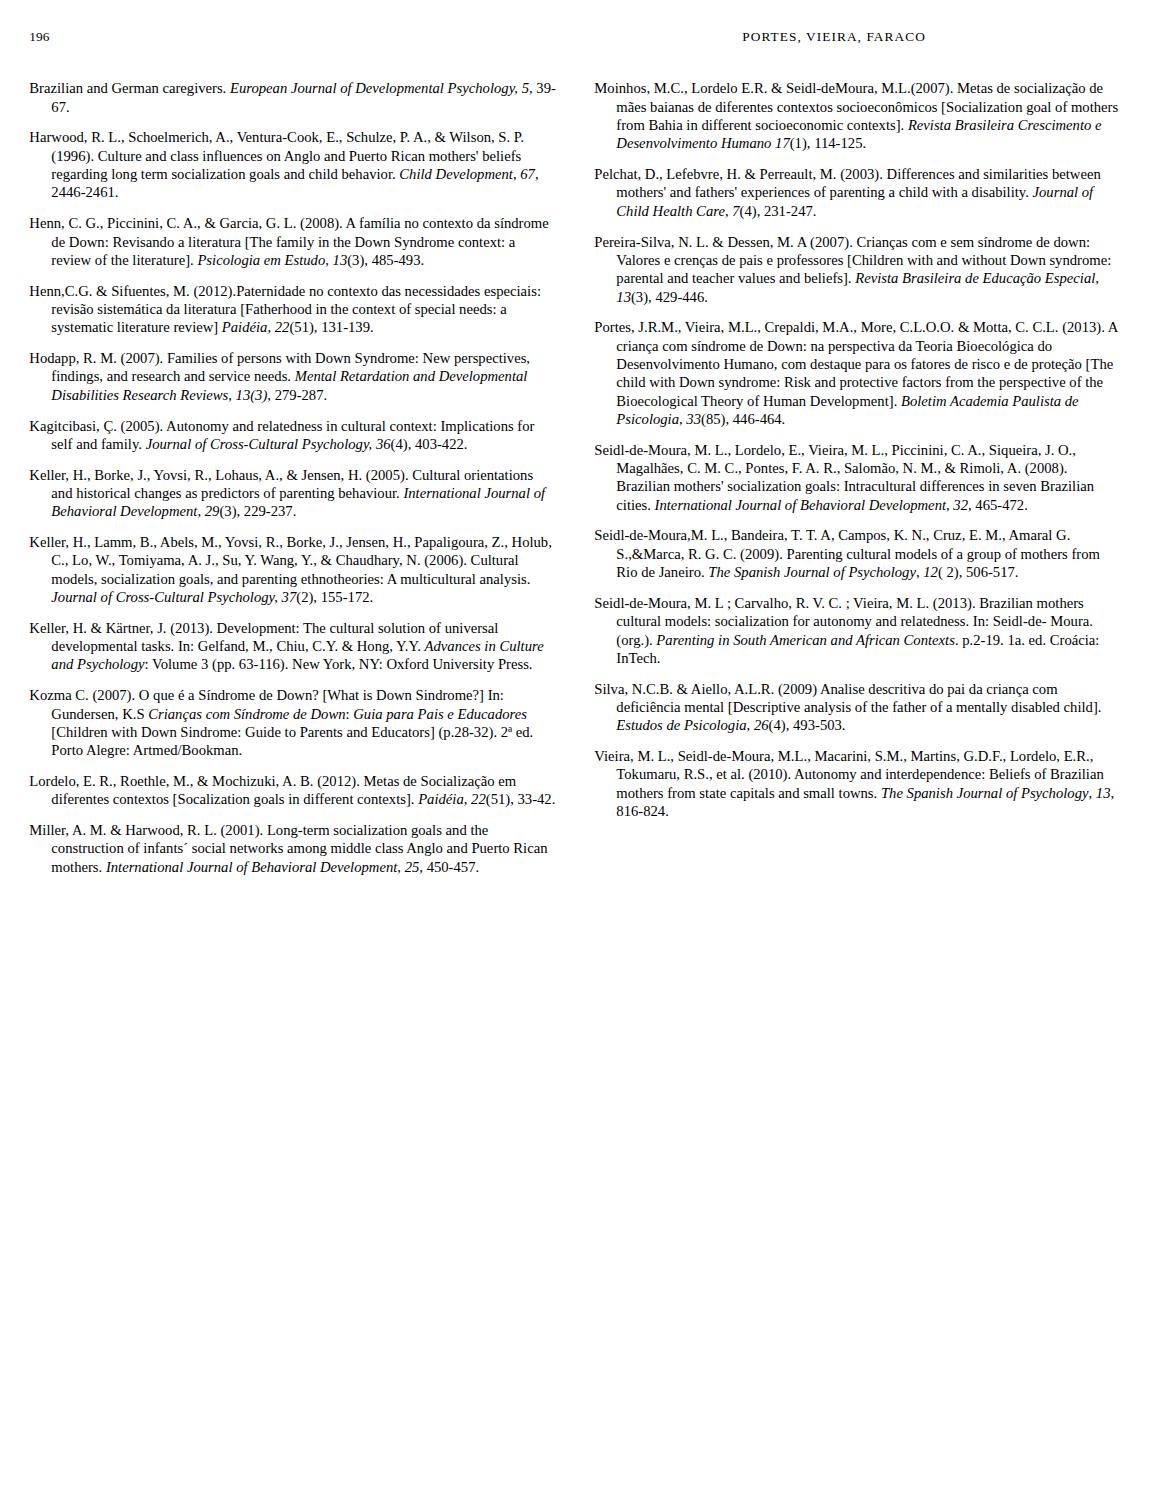196 PORTES, VIEIRA, FARACO
Brazilian and German caregivers. European Journal of Developmental Psychology, 5, 39-67.
Harwood, R. L., Schoelmerich, A., Ventura-Cook, E., Schulze, P. A., & Wilson, S. P. (1996). Culture and class influences on Anglo and Puerto Rican mothers' beliefs regarding long term socialization goals and child behavior. Child Development, 67, 2446-2461.
Henn, C. G., Piccinini, C. A., & Garcia, G. L. (2008). A família no contexto da síndrome de Down: Revisando a literatura [The family in the Down Syndrome context: a review of the literature]. Psicologia em Estudo, 13(3), 485-493.
Henn,C.G. & Sifuentes, M. (2012).Paternidade no contexto das necessidades especiais: revisão sistemática da literatura [Fatherhood in the context of special needs: a systematic literature review] Paidéia, 22(51), 131-139.
Hodapp, R. M. (2007). Families of persons with Down Syndrome: New perspectives, findings, and research and service needs. Mental Retardation and Developmental Disabilities Research Reviews, 13(3), 279-287.
Kagitcibasi, Ç. (2005). Autonomy and relatedness in cultural context: Implications for self and family. Journal of Cross-Cultural Psychology, 36(4), 403-422.
Keller, H., Borke, J., Yovsi, R., Lohaus, A., & Jensen, H. (2005). Cultural orientations and historical changes as predictors of parenting behaviour. International Journal of Behavioral Development, 29(3), 229-237.
Keller, H., Lamm, B., Abels, M., Yovsi, R., Borke, J., Jensen, H., Papaligoura, Z., Holub, C., Lo, W., Tomiyama, A. J., Su, Y. Wang, Y., & Chaudhary, N. (2006). Cultural models, socialization goals, and parenting ethnotheories: A multicultural analysis. Journal of Cross-Cultural Psychology, 37(2), 155-172.
Keller, H. & Kärtner, J. (2013). Development: The cultural solution of universal developmental tasks. In: Gelfand, M., Chiu, C.Y. & Hong, Y.Y. Advances in Culture and Psychology: Volume 3 (pp. 63-116). New York, NY: Oxford University Press.
Kozma C. (2007). O que é a Síndrome de Down? [What is Down Sindrome?] In: Gundersen, K.S Crianças com Síndrome de Down: Guia para Pais e Educadores [Children with Down Sindrome: Guide to Parents and Educators] (p.28-32). 2ª ed. Porto Alegre: Artmed/Bookman.
Lordelo, E. R., Roethle, M., & Mochizuki, A. B. (2012). Metas de Socialização em diferentes contextos [Socalization goals in different contexts]. Paidéia, 22(51), 33-42.
Miller, A. M. & Harwood, R. L. (2001). Long-term socialization goals and the construction of infants´ social networks among middle class Anglo and Puerto Rican mothers. International Journal of Behavioral Development, 25, 450-457.
Moinhos, M.C., Lordelo E.R. & Seidl-deMoura, M.L.(2007). Metas de socialização de mães baianas de diferentes contextos socioeconômicos [Socialization goal of mothers from Bahia in different socioeconomic contexts]. Revista Brasileira Crescimento e Desenvolvimento Humano 17(1), 114-125.
Pelchat, D., Lefebvre, H. & Perreault, M. (2003). Differences and similarities between mothers' and fathers' experiences of parenting a child with a disability. Journal of Child Health Care, 7(4), 231-247.
Pereira-Silva, N. L. & Dessen, M. A (2007). Crianças com e sem síndrome de down: Valores e crenças de pais e professores [Children with and without Down syndrome: parental and teacher values and beliefs]. Revista Brasileira de Educação Especial, 13(3), 429-446.
Portes, J.R.M., Vieira, M.L., Crepaldi, M.A., More, C.L.O.O. & Motta, C. C.L. (2013). A criança com síndrome de Down: na perspectiva da Teoria Bioecológica do Desenvolvimento Humano, com destaque para os fatores de risco e de proteção [The child with Down syndrome: Risk and protective factors from the perspective of the Bioecological Theory of Human Development]. Boletim Academia Paulista de Psicologia, 33(85), 446-464.
Seidl-de-Moura, M. L., Lordelo, E., Vieira, M. L., Piccinini, C. A., Siqueira, J. O., Magalhães, C. M. C., Pontes, F. A. R., Salomão, N. M., & Rimoli, A. (2008). Brazilian mothers' socialization goals: Intracultural differences in seven Brazilian cities. International Journal of Behavioral Development, 32, 465-472.
Seidl-de-Moura,M. L., Bandeira, T. T. A, Campos, K. N., Cruz, E. M., Amaral G. S.,&Marca, R. G. C. (2009). Parenting cultural models of a group of mothers from Rio de Janeiro. The Spanish Journal of Psychology, 12( 2), 506-517.
Seidl-de-Moura, M. L ; Carvalho, R. V. C. ; Vieira, M. L. (2013). Brazilian mothers cultural models: socialization for autonomy and relatedness. In: Seidl-de- Moura. (org.). Parenting in South American and African Contexts. p.2-19. 1a. ed. Croácia: InTech.
Silva, N.C.B. & Aiello, A.L.R. (2009) Analise descritiva do pai da criança com deficiência mental [Descriptive analysis of the father of a mentally disabled child]. Estudos de Psicologia, 26(4), 493-503.
Vieira, M. L., Seidl-de-Moura, M.L., Macarini, S.M., Martins, G.D.F., Lordelo, E.R., Tokumaru, R.S., et al. (2010). Autonomy and interdependence: Beliefs of Brazilian mothers from state capitals and small towns. The Spanish Journal of Psychology, 13, 816-824.